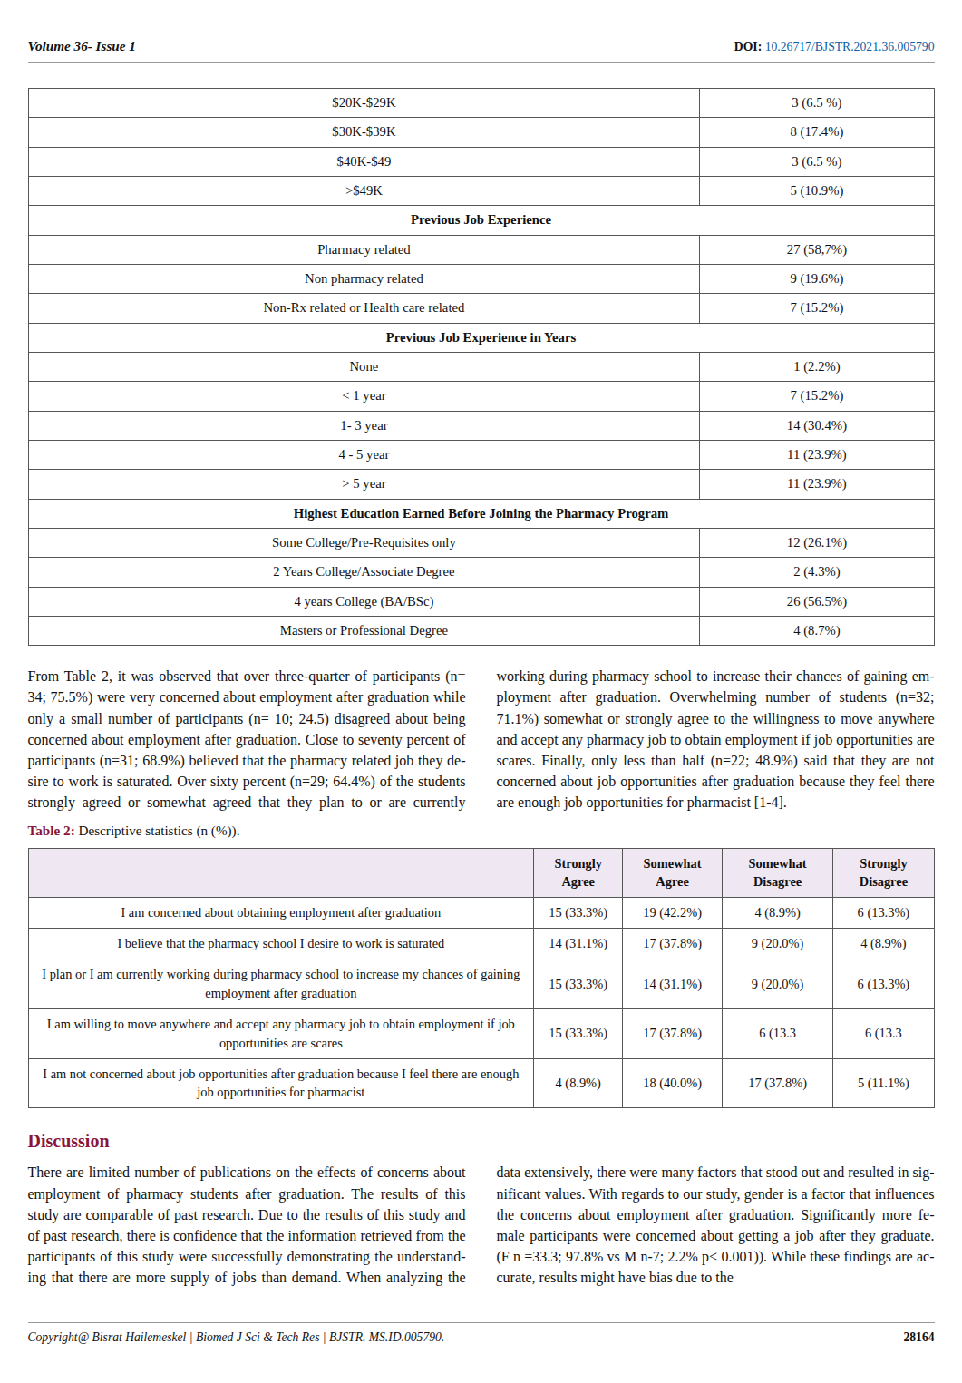Volume 36- Issue 1
DOI: 10.26717/BJSTR.2021.36.005790
| $20K-$29K | 3 (6.5 %) |
| $30K-$39K | 8 (17.4%) |
| $40K-$49 | 3 (6.5 %) |
| >$49K | 5 (10.9%) |
| Previous Job Experience |
| Pharmacy related | 27 (58,7%) |
| Non pharmacy related | 9 (19.6%) |
| Non-Rx related or Health care related | 7 (15.2%) |
| Previous Job Experience in Years |
| None | 1 (2.2%) |
| < 1 year | 7 (15.2%) |
| 1- 3 year | 14 (30.4%) |
| 4 - 5 year | 11 (23.9%) |
| > 5 year | 11 (23.9%) |
| Highest Education Earned Before Joining the Pharmacy Program |
| Some College/Pre-Requisites only | 12 (26.1%) |
| 2 Years College/Associate Degree | 2 (4.3%) |
| 4 years College (BA/BSc) | 26 (56.5%) |
| Masters or Professional Degree | 4 (8.7%) |
From Table 2, it was observed that over three-quarter of participants (n= 34; 75.5%) were very concerned about employment after graduation while only a small number of participants (n= 10; 24.5) disagreed about being concerned about employment after graduation. Close to seventy percent of participants (n=31; 68.9%) believed that the pharmacy related job they desire to work is saturated. Over sixty percent (n=29; 64.4%) of the students strongly agreed or somewhat agreed that they plan to or are currently working during pharmacy school to increase their chances of gaining employment after graduation. Overwhelming number of students (n=32; 71.1%) somewhat or strongly agree to the willingness to move anywhere and accept any pharmacy job to obtain employment if job opportunities are scares. Finally, only less than half (n=22; 48.9%) said that they are not concerned about job opportunities after graduation because they feel there are enough job opportunities for pharmacist [1-4].
Table 2: Descriptive statistics (n (%)).
| | Strongly Agree | Somewhat Agree | Somewhat Disagree | Strongly Disagree |
| --- | --- | --- | --- | --- |
| I am concerned about obtaining employment after graduation | 15 (33.3%) | 19 (42.2%) | 4 (8.9%) | 6 (13.3%) |
| I believe that the pharmacy school I desire to work is saturated | 14 (31.1%) | 17 (37.8%) | 9 (20.0%) | 4 (8.9%) |
| I plan or I am currently working during pharmacy school to increase my chances of gaining employment after graduation | 15 (33.3%) | 14 (31.1%) | 9 (20.0%) | 6 (13.3%) |
| I am willing to move anywhere and accept any pharmacy job to obtain employment if job opportunities are scares | 15 (33.3%) | 17 (37.8%) | 6 (13.3 | 6 (13.3 |
| I am not concerned about job opportunities after graduation because I feel there are enough job opportunities for pharmacist | 4 (8.9%) | 18 (40.0%) | 17 (37.8%) | 5 (11.1%) |
Discussion
There are limited number of publications on the effects of concerns about employment of pharmacy students after graduation. The results of this study are comparable of past research. Due to the results of this study and of past research, there is confidence that the information retrieved from the participants of this study were successfully demonstrating the understanding that there are more supply of jobs than demand. When analyzing the data extensively, there were many factors that stood out and resulted in significant values. With regards to our study, gender is a factor that influences the concerns about employment after graduation. Significantly more female participants were concerned about getting a job after they graduate. (F n =33.3; 97.8% vs M n-7; 2.2% p< 0.001)). While these findings are accurate, results might have bias due to the
Copyright@ Bisrat Hailemeskel | Biomed J Sci & Tech Res | BJSTR. MS.ID.005790.
28164